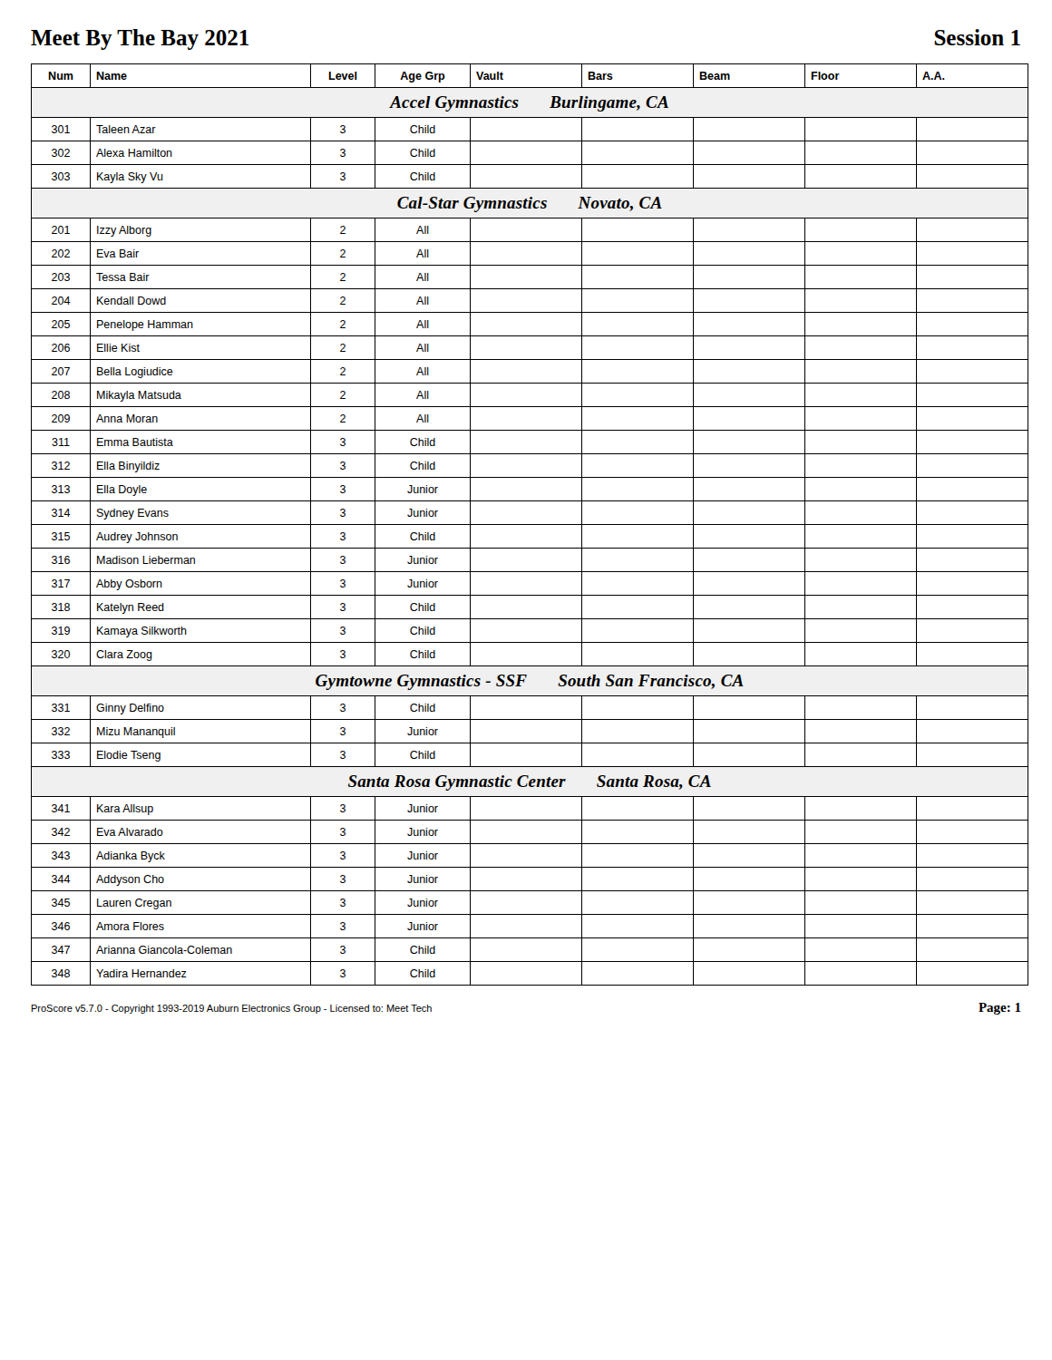Meet By The Bay 2021
Session 1
| Num | Name | Level | Age Grp | Vault | Bars | Beam | Floor | A.A. |
| --- | --- | --- | --- | --- | --- | --- | --- | --- |
| Accel Gymnastics Burlingame, CA |
| 301 | Taleen Azar | 3 | Child | | | | | |
| 302 | Alexa Hamilton | 3 | Child | | | | | |
| 303 | Kayla Sky Vu | 3 | Child | | | | | |
| Cal-Star Gymnastics Novato, CA |
| 201 | Izzy Alborg | 2 | All | | | | | |
| 202 | Eva Bair | 2 | All | | | | | |
| 203 | Tessa Bair | 2 | All | | | | | |
| 204 | Kendall Dowd | 2 | All | | | | | |
| 205 | Penelope Hamman | 2 | All | | | | | |
| 206 | Ellie Kist | 2 | All | | | | | |
| 207 | Bella Logiudice | 2 | All | | | | | |
| 208 | Mikayla Matsuda | 2 | All | | | | | |
| 209 | Anna Moran | 2 | All | | | | | |
| 311 | Emma Bautista | 3 | Child | | | | | |
| 312 | Ella Binyildiz | 3 | Child | | | | | |
| 313 | Ella Doyle | 3 | Junior | | | | | |
| 314 | Sydney Evans | 3 | Junior | | | | | |
| 315 | Audrey Johnson | 3 | Child | | | | | |
| 316 | Madison Lieberman | 3 | Junior | | | | | |
| 317 | Abby Osborn | 3 | Junior | | | | | |
| 318 | Katelyn Reed | 3 | Child | | | | | |
| 319 | Kamaya Silkworth | 3 | Child | | | | | |
| 320 | Clara Zoog | 3 | Child | | | | | |
| Gymtowne Gymnastics - SSF South San Francisco, CA |
| 331 | Ginny Delfino | 3 | Child | | | | | |
| 332 | Mizu Mananquil | 3 | Junior | | | | | |
| 333 | Elodie Tseng | 3 | Child | | | | | |
| Santa Rosa Gymnastic Center Santa Rosa, CA |
| 341 | Kara Allsup | 3 | Junior | | | | | |
| 342 | Eva Alvarado | 3 | Junior | | | | | |
| 343 | Adianka Byck | 3 | Junior | | | | | |
| 344 | Addyson Cho | 3 | Junior | | | | | |
| 345 | Lauren Cregan | 3 | Junior | | | | | |
| 346 | Amora Flores | 3 | Junior | | | | | |
| 347 | Arianna Giancola-Coleman | 3 | Child | | | | | |
| 348 | Yadira Hernandez | 3 | Child | | | | | |
ProScore v5.7.0 - Copyright 1993-2019 Auburn Electronics Group - Licensed to: Meet Tech
Page: 1